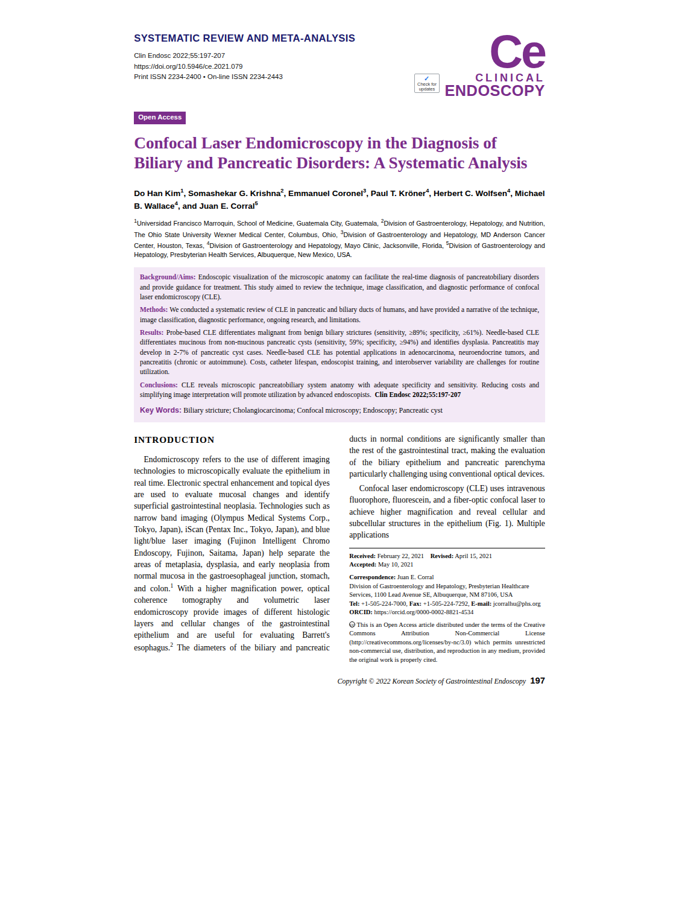SYSTEMATIC REVIEW AND META-ANALYSIS
Clin Endosc 2022;55:197-207
https://doi.org/10.5946/ce.2021.079
Print ISSN 2234-2400 • On-line ISSN 2234-2443
Ce
✓Check for
updates CLINICAL ENDOSCOPY
Open Access
Confocal Laser Endomicroscopy in the Diagnosis of Biliary and Pancreatic Disorders: A Systematic Analysis
Do Han Kim1, Somashekar G. Krishna2, Emmanuel Coronel3, Paul T. Kröner4, Herbert C. Wolfsen4, Michael B. Wallace4, and Juan E. Corral5
1Universidad Francisco Marroquin, School of Medicine, Guatemala City, Guatemala, 2Division of Gastroenterology, Hepatology, and Nutrition, The Ohio State University Wexner Medical Center, Columbus, Ohio, 3Division of Gastroenterology and Hepatology, MD Anderson Cancer Center, Houston, Texas, 4Division of Gastroenterology and Hepatology, Mayo Clinic, Jacksonville, Florida, 5Division of Gastroenterology and Hepatology, Presbyterian Health Services, Albuquerque, New Mexico, USA.
Background/Aims: Endoscopic visualization of the microscopic anatomy can facilitate the real-time diagnosis of pancreatobiliary disorders and provide guidance for treatment. This study aimed to review the technique, image classification, and diagnostic performance of confocal laser endomicroscopy (CLE).
Methods: We conducted a systematic review of CLE in pancreatic and biliary ducts of humans, and have provided a narrative of the technique, image classification, diagnostic performance, ongoing research, and limitations.
Results: Probe-based CLE differentiates malignant from benign biliary strictures (sensitivity, ≥89%; specificity, ≥61%). Needle-based CLE differentiates mucinous from non-mucinous pancreatic cysts (sensitivity, 59%; specificity, ≥94%) and identifies dysplasia. Pancreatitis may develop in 2-7% of pancreatic cyst cases. Needle-based CLE has potential applications in adenocarcinoma, neuroendocrine tumors, and pancreatitis (chronic or autoimmune). Costs, catheter lifespan, endoscopist training, and interobserver variability are challenges for routine utilization.
Conclusions: CLE reveals microscopic pancreatobiliary system anatomy with adequate specificity and sensitivity. Reducing costs and simplifying image interpretation will promote utilization by advanced endoscopists. Clin Endosc 2022;55:197-207
Key Words: Biliary stricture; Cholangiocarcinoma; Confocal microscopy; Endoscopy; Pancreatic cyst
INTRODUCTION
Endomicroscopy refers to the use of different imaging technologies to microscopically evaluate the epithelium in real time. Electronic spectral enhancement and topical dyes are used to evaluate mucosal changes and identify superficial gastrointestinal neoplasia. Technologies such as narrow band imaging (Olympus Medical Systems Corp., Tokyo, Japan), iScan (Pentax Inc., Tokyo, Japan), and blue light/blue laser imaging (Fujinon Intelligent Chromo Endoscopy, Fujinon, Saitama, Japan) help separate the areas of metaplasia, dysplasia, and early neoplasia from normal mucosa in the gastroesophageal junction, stomach, and colon.1 With a higher magnification power, optical coherence tomography and volumetric laser endomicroscopy provide images of different histologic layers and cellular changes of the gastrointestinal epithelium and are useful for evaluating Barrett's esophagus.2 The diameters of the biliary and pancreatic ducts in normal conditions are significantly smaller than the rest of the gastrointestinal tract, making the evaluation of the biliary epithelium and pancreatic parenchyma particularly challenging using conventional optical devices.
Confocal laser endomicroscopy (CLE) uses intravenous fluorophore, fluorescein, and a fiber-optic confocal laser to achieve higher magnification and reveal cellular and subcellular structures in the epithelium (Fig. 1). Multiple applications
Received: February 22, 2021 Revised: April 15, 2021
Accepted: May 10, 2021
Correspondence: Juan E. Corral
Division of Gastroenterology and Hepatology, Presbyterian Healthcare Services, 1100 Lead Avenue SE, Albuquerque, NM 87106, USA
Tel: +1-505-224-7000, Fax: +1-505-224-7292, E-mail: jcorralhu@phs.org
ORCID: https://orcid.org/0000-0002-8821-4534
cc This is an Open Access article distributed under the terms of the Creative Commons Attribution Non-Commercial License (http://creativecommons.org/licenses/by-nc/3.0) which permits unrestricted non-commercial use, distribution, and reproduction in any medium, provided the original work is properly cited.
Copyright © 2022 Korean Society of Gastrointestinal Endoscopy 197